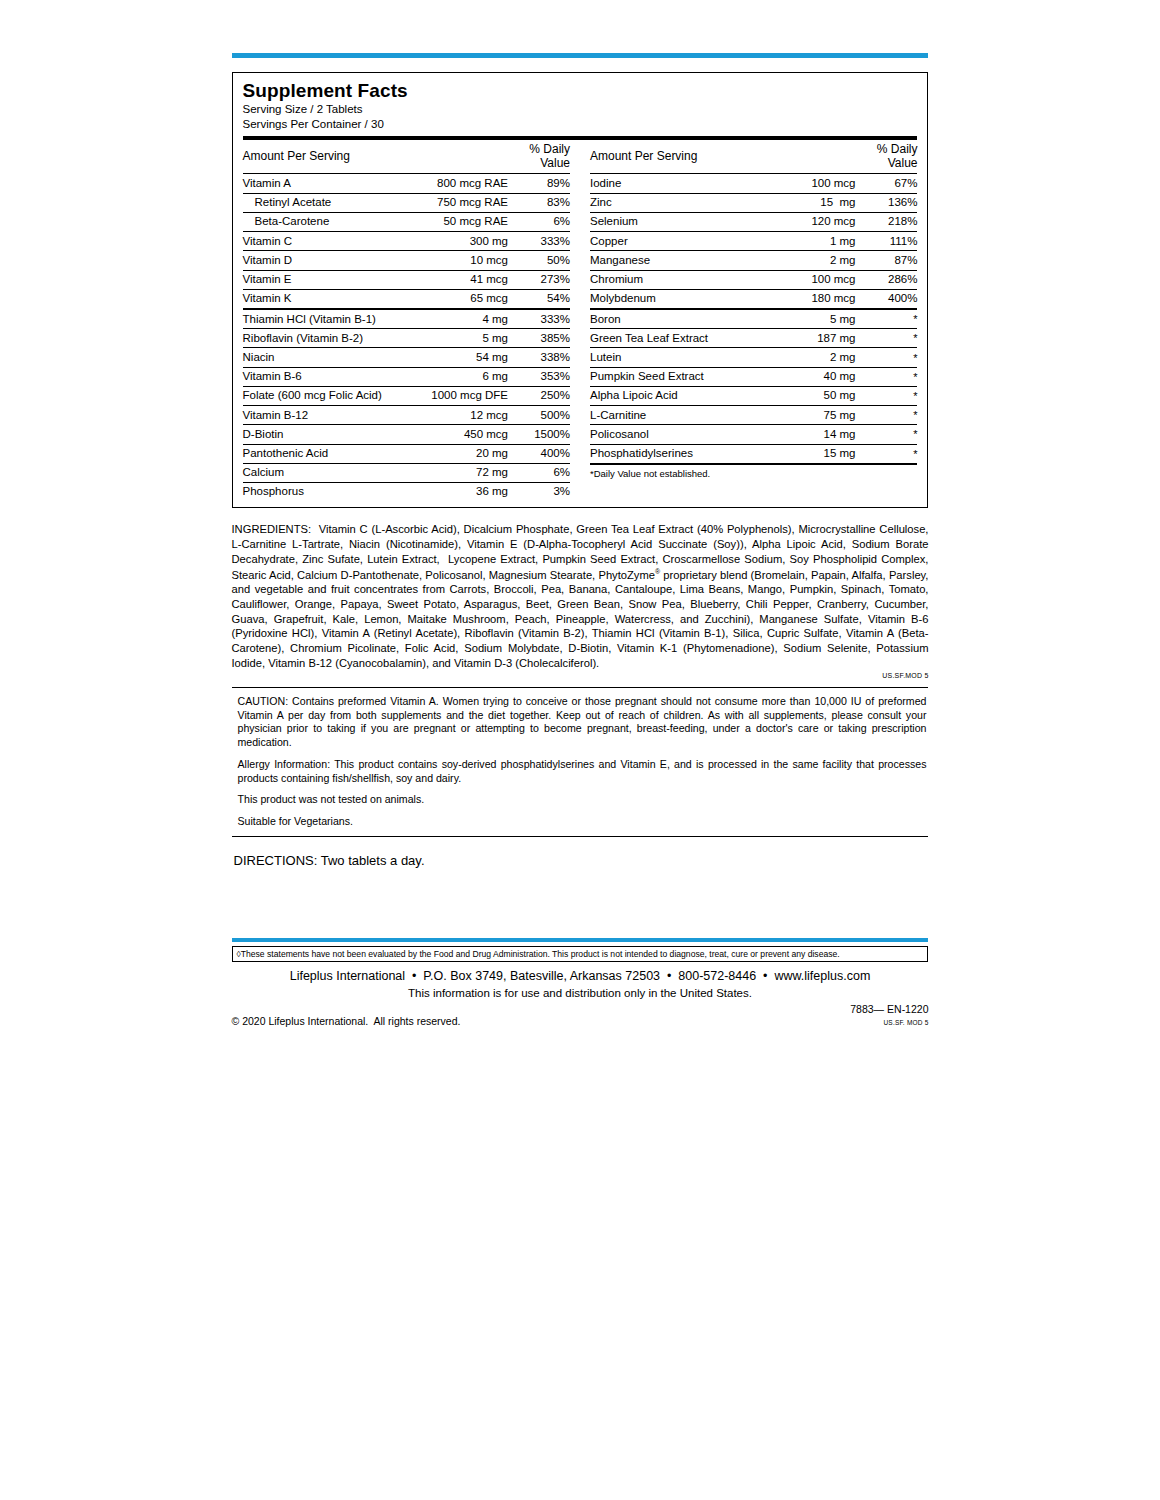Supplement Facts
Serving Size / 2 Tablets
Servings Per Container / 30
| Amount Per Serving | | % Daily Value |
| --- | --- | --- |
| Vitamin A | 800 mcg RAE | 89% |
| Retinyl Acetate | 750 mcg RAE | 83% |
| Beta-Carotene | 50 mcg RAE | 6% |
| Vitamin C | 300 mg | 333% |
| Vitamin D | 10 mcg | 50% |
| Vitamin E | 41 mcg | 273% |
| Vitamin K | 65 mcg | 54% |
| Thiamin HCl (Vitamin B-1) | 4 mg | 333% |
| Riboflavin (Vitamin B-2) | 5 mg | 385% |
| Niacin | 54 mg | 338% |
| Vitamin B-6 | 6 mg | 353% |
| Folate (600 mcg Folic Acid) | 1000 mcg DFE | 250% |
| Vitamin B-12 | 12 mcg | 500% |
| D-Biotin | 450 mcg | 1500% |
| Pantothenic Acid | 20 mg | 400% |
| Calcium | 72 mg | 6% |
| Phosphorus | 36 mg | 3% |
| Amount Per Serving | | % Daily Value |
| --- | --- | --- |
| Iodine | 100 mcg | 67% |
| Zinc | 15 mg | 136% |
| Selenium | 120 mcg | 218% |
| Copper | 1 mg | 111% |
| Manganese | 2 mg | 87% |
| Chromium | 100 mcg | 286% |
| Molybdenum | 180 mcg | 400% |
| Boron | 5 mg | * |
| Green Tea Leaf Extract | 187 mg | * |
| Lutein | 2 mg | * |
| Pumpkin Seed Extract | 40 mg | * |
| Alpha Lipoic Acid | 50 mg | * |
| L-Carnitine | 75 mg | * |
| Policosanol | 14 mg | * |
| Phosphatidylserines | 15 mg | * |
*Daily Value not established.
INGREDIENTS: Vitamin C (L-Ascorbic Acid), Dicalcium Phosphate, Green Tea Leaf Extract (40% Polyphenols), Microcrystalline Cellulose, L-Carnitine L-Tartrate, Niacin (Nicotinamide), Vitamin E (D-Alpha-Tocopheryl Acid Succinate (Soy)), Alpha Lipoic Acid, Sodium Borate Decahydrate, Zinc Sufate, Lutein Extract, Lycopene Extract, Pumpkin Seed Extract, Croscarmellose Sodium, Soy Phospholipid Complex, Stearic Acid, Calcium D-Pantothenate, Policosanol, Magnesium Stearate, PhytoZyme® proprietary blend (Bromelain, Papain, Alfalfa, Parsley, and vegetable and fruit concentrates from Carrots, Broccoli, Pea, Banana, Cantaloupe, Lima Beans, Mango, Pumpkin, Spinach, Tomato, Cauliflower, Orange, Papaya, Sweet Potato, Asparagus, Beet, Green Bean, Snow Pea, Blueberry, Chili Pepper, Cranberry, Cucumber, Guava, Grapefruit, Kale, Lemon, Maitake Mushroom, Peach, Pineapple, Watercress, and Zucchini), Manganese Sulfate, Vitamin B-6 (Pyridoxine HCl), Vitamin A (Retinyl Acetate), Riboflavin (Vitamin B-2), Thiamin HCl (Vitamin B-1), Silica, Cupric Sulfate, Vitamin A (Beta-Carotene), Chromium Picolinate, Folic Acid, Sodium Molybdate, D-Biotin, Vitamin K-1 (Phytomenadione), Sodium Selenite, Potassium Iodide, Vitamin B-12 (Cyanocobalamin), and Vitamin D-3 (Cholecalciferol).
US.SF.MOD 5
CAUTION: Contains preformed Vitamin A. Women trying to conceive or those pregnant should not consume more than 10,000 IU of preformed Vitamin A per day from both supplements and the diet together. Keep out of reach of children. As with all supplements, please consult your physician prior to taking if you are pregnant or attempting to become pregnant, breast-feeding, under a doctor's care or taking prescription medication.
Allergy Information: This product contains soy-derived phosphatidylserines and Vitamin E, and is processed in the same facility that processes products containing fish/shellfish, soy and dairy.
This product was not tested on animals.
Suitable for Vegetarians.
DIRECTIONS: Two tablets a day.
◊These statements have not been evaluated by the Food and Drug Administration. This product is not intended to diagnose, treat, cure or prevent any disease.
Lifeplus International • P.O. Box 3749, Batesville, Arkansas 72503 • 800-572-8446 • www.lifeplus.com
This information is for use and distribution only in the United States.
© 2020 Lifeplus International. All rights reserved.
7883— EN-1220
US.SF. MOD 5